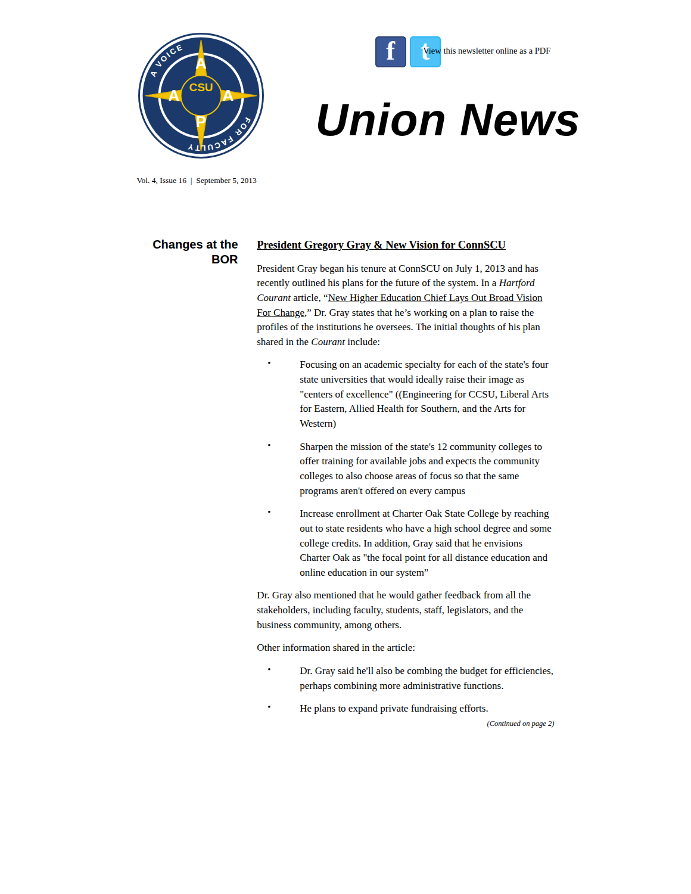CSU A A A P A VOICE FOR FACULTY
View this newsletter online as a PDF
Union News
Vol. 4, Issue 16 | September 5, 2013
Changes at the
BOR
President Gregory Gray & New Vision for ConnSCU
President Gray began his tenure at ConnSCU on July 1, 2013 and has recently outlined his plans for the future of the system. In a Hartford Courant article, “New Higher Education Chief Lays Out Broad Vision For Change,” Dr. Gray states that he’s working on a plan to raise the profiles of the institutions he oversees. The initial thoughts of his plan shared in the Courant include:
Focusing on an academic specialty for each of the state's four state universities that would ideally raise their image as "centers of excellence" ((Engineering for CCSU, Liberal Arts for Eastern, Allied Health for Southern, and the Arts for Western)
Sharpen the mission of the state's 12 community colleges to offer training for available jobs and expects the community colleges to also choose areas of focus so that the same programs aren't offered on every campus
Increase enrollment at Charter Oak State College by reaching out to state residents who have a high school degree and some college credits. In addition, Gray said that he envisions Charter Oak as "the focal point for all distance education and online education in our system”
Dr. Gray also mentioned that he would gather feedback from all the stakeholders, including faculty, students, staff, legislators, and the business community, among others.
Other information shared in the article:
Dr. Gray said he'll also be combing the budget for efficiencies, perhaps combining more administrative functions.
He plans to expand private fundraising efforts.
(Continued on page 2)